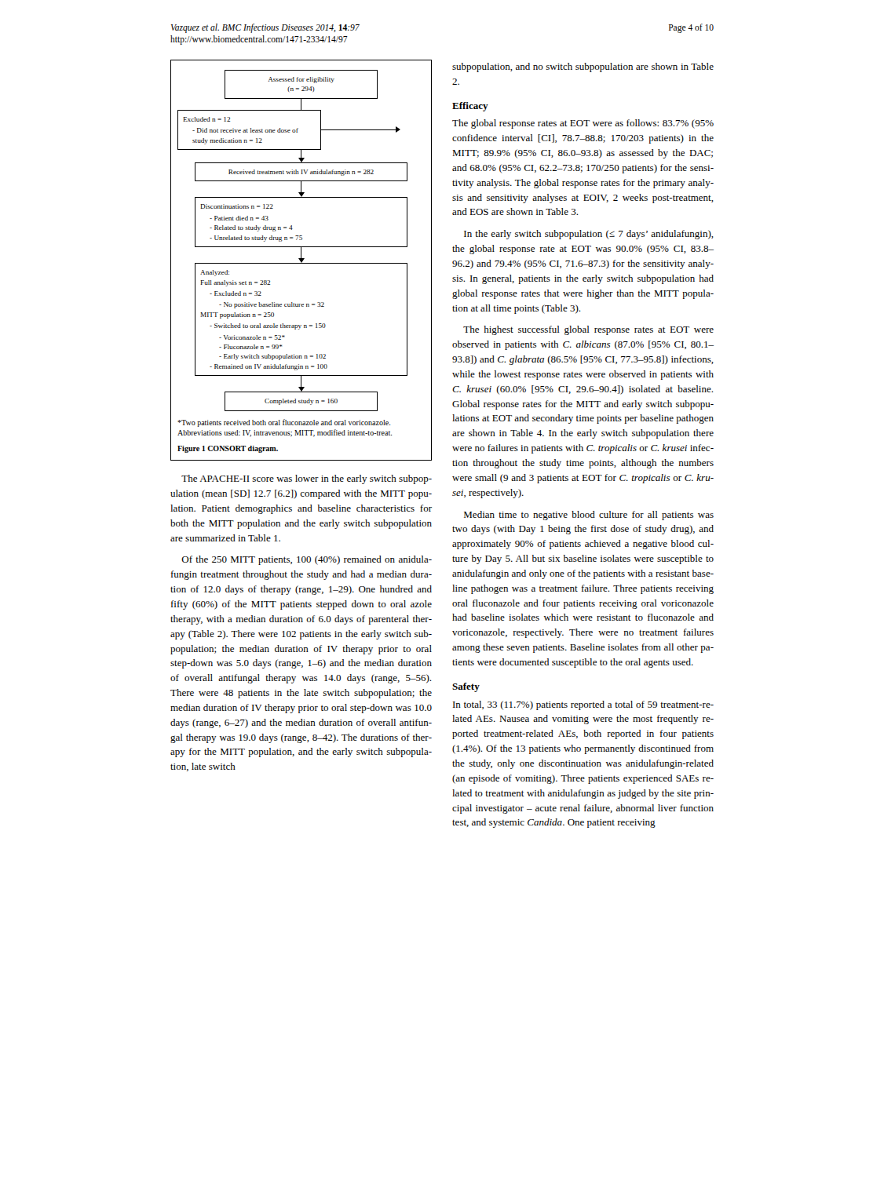Vazquez et al. BMC Infectious Diseases 2014, 14:97
http://www.biomedcentral.com/1471-2334/14/97
Page 4 of 10
Assessed for eligibility
(n = 294)
Excluded n = 12
Did not receive at least one dose of study medication n = 12
Received treatment with IV anidulafungin n = 282
Discontinuations n = 122
Patient died n = 43
Related to study drug n = 4
Unrelated to study drug n = 75
Analyzed:
Full analysis set n = 282
Excluded n = 32
No positive baseline culture n = 32
MITT population n = 250
Switched to oral azole therapy n = 150
Voriconazole n = 52*
Fluconazole n = 99*
Early switch subpopulation n = 102
Remained on IV anidulafungin n = 100
Completed study n = 160
*Two patients received both oral fluconazole and oral voriconazole.
Abbreviations used: IV, intravenous; MITT, modified intent-to-treat. Figure 1 CONSORT diagram.
The APACHE-II score was lower in the early switch subpopulation (mean [SD] 12.7 [6.2]) compared with the MITT population. Patient demographics and baseline characteristics for both the MITT population and the early switch subpopulation are summarized in Table 1.
Of the 250 MITT patients, 100 (40%) remained on anidulafungin treatment throughout the study and had a median duration of 12.0 days of therapy (range, 1–29). One hundred and fifty (60%) of the MITT patients stepped down to oral azole therapy, with a median duration of 6.0 days of parenteral therapy (Table 2). There were 102 patients in the early switch subpopulation; the median duration of IV therapy prior to oral step-down was 5.0 days (range, 1–6) and the median duration of overall antifungal therapy was 14.0 days (range, 5–56). There were 48 patients in the late switch subpopulation; the median duration of IV therapy prior to oral step-down was 10.0 days (range, 6–27) and the median duration of overall antifungal therapy was 19.0 days (range, 8–42). The durations of therapy for the MITT population, and the early switch subpopulation, late switch
subpopulation, and no switch subpopulation are shown in Table 2.
Efficacy
The global response rates at EOT were as follows: 83.7% (95% confidence interval [CI], 78.7–88.8; 170/203 patients) in the MITT; 89.9% (95% CI, 86.0–93.8) as assessed by the DAC; and 68.0% (95% CI, 62.2–73.8; 170/250 patients) for the sensitivity analysis. The global response rates for the primary analysis and sensitivity analyses at EOIV, 2 weeks post-treatment, and EOS are shown in Table 3.
In the early switch subpopulation (≤ 7 days’ anidulafungin), the global response rate at EOT was 90.0% (95% CI, 83.8–96.2) and 79.4% (95% CI, 71.6–87.3) for the sensitivity analysis. In general, patients in the early switch subpopulation had global response rates that were higher than the MITT population at all time points (Table 3).
The highest successful global response rates at EOT were observed in patients with C. albicans (87.0% [95% CI, 80.1–93.8]) and C. glabrata (86.5% [95% CI, 77.3–95.8]) infections, while the lowest response rates were observed in patients with C. krusei (60.0% [95% CI, 29.6–90.4]) isolated at baseline. Global response rates for the MITT and early switch subpopulations at EOT and secondary time points per baseline pathogen are shown in Table 4. In the early switch subpopulation there were no failures in patients with C. tropicalis or C. krusei infection throughout the study time points, although the numbers were small (9 and 3 patients at EOT for C. tropicalis or C. krusei, respectively).
Median time to negative blood culture for all patients was two days (with Day 1 being the first dose of study drug), and approximately 90% of patients achieved a negative blood culture by Day 5. All but six baseline isolates were susceptible to anidulafungin and only one of the patients with a resistant baseline pathogen was a treatment failure. Three patients receiving oral fluconazole and four patients receiving oral voriconazole had baseline isolates which were resistant to fluconazole and voriconazole, respectively. There were no treatment failures among these seven patients. Baseline isolates from all other patients were documented susceptible to the oral agents used.
Safety
In total, 33 (11.7%) patients reported a total of 59 treatment-related AEs. Nausea and vomiting were the most frequently reported treatment-related AEs, both reported in four patients (1.4%). Of the 13 patients who permanently discontinued from the study, only one discontinuation was anidulafungin-related (an episode of vomiting). Three patients experienced SAEs related to treatment with anidulafungin as judged by the site principal investigator – acute renal failure, abnormal liver function test, and systemic Candida. One patient receiving